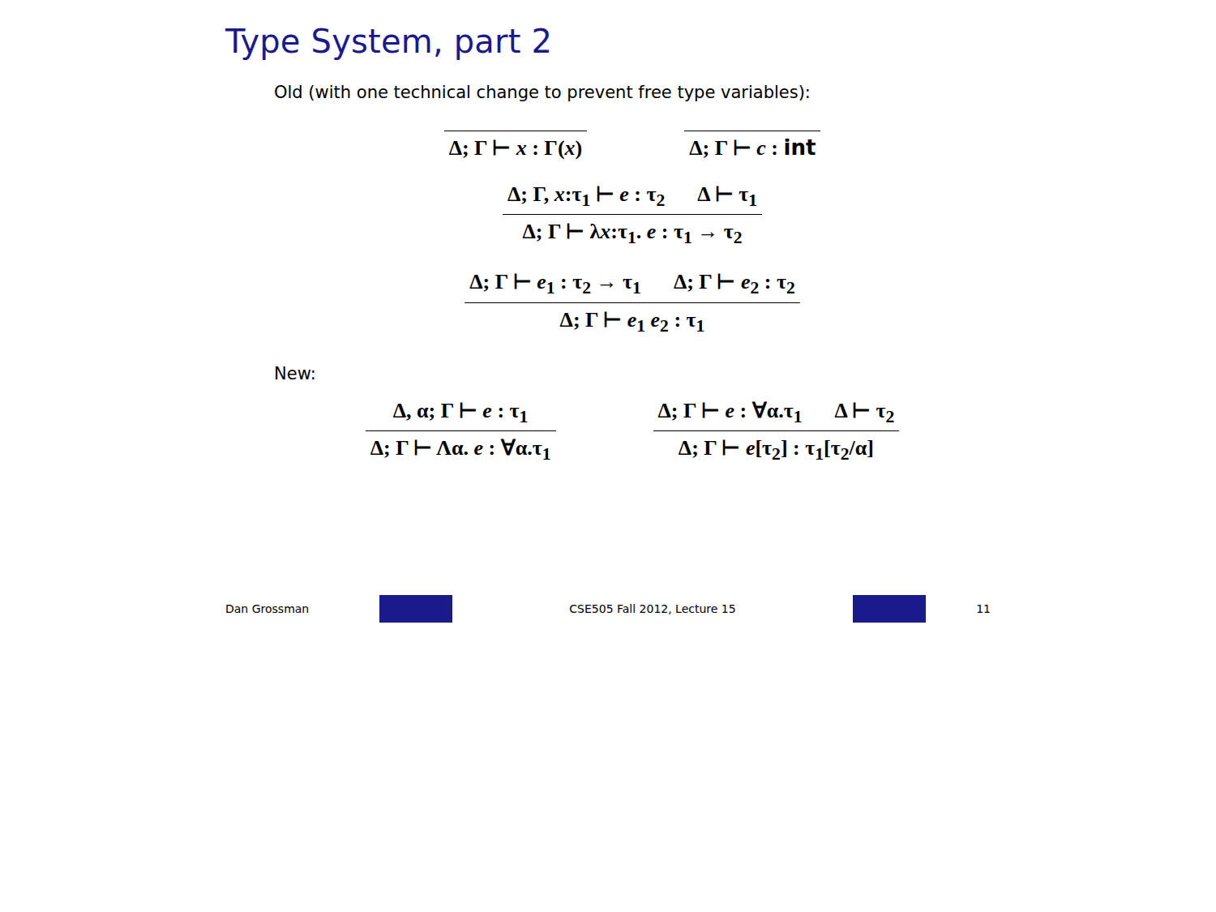Type System, part 2
Old (with one technical change to prevent free type variables):
Δ; Γ ⊢ x : Γ(x)
Δ; Γ ⊢ c : int
Δ; Γ, x:τ1 ⊢ e : τ2 Δ ⊢ τ1
Δ; Γ ⊢ λx:τ1. e : τ1 → τ2
Δ; Γ ⊢ e1 : τ2 → τ1 Δ; Γ ⊢ e2 : τ2
Δ; Γ ⊢ e1 e2 : τ1
New:
Δ, α; Γ ⊢ e : τ1
Δ; Γ ⊢ Λα. e : ∀α.τ1
Δ; Γ ⊢ e : ∀α.τ1 Δ ⊢ τ2
Δ; Γ ⊢ e[τ2] : τ1[τ2/α]
Dan Grossman
CSE505 Fall 2012, Lecture 15
11